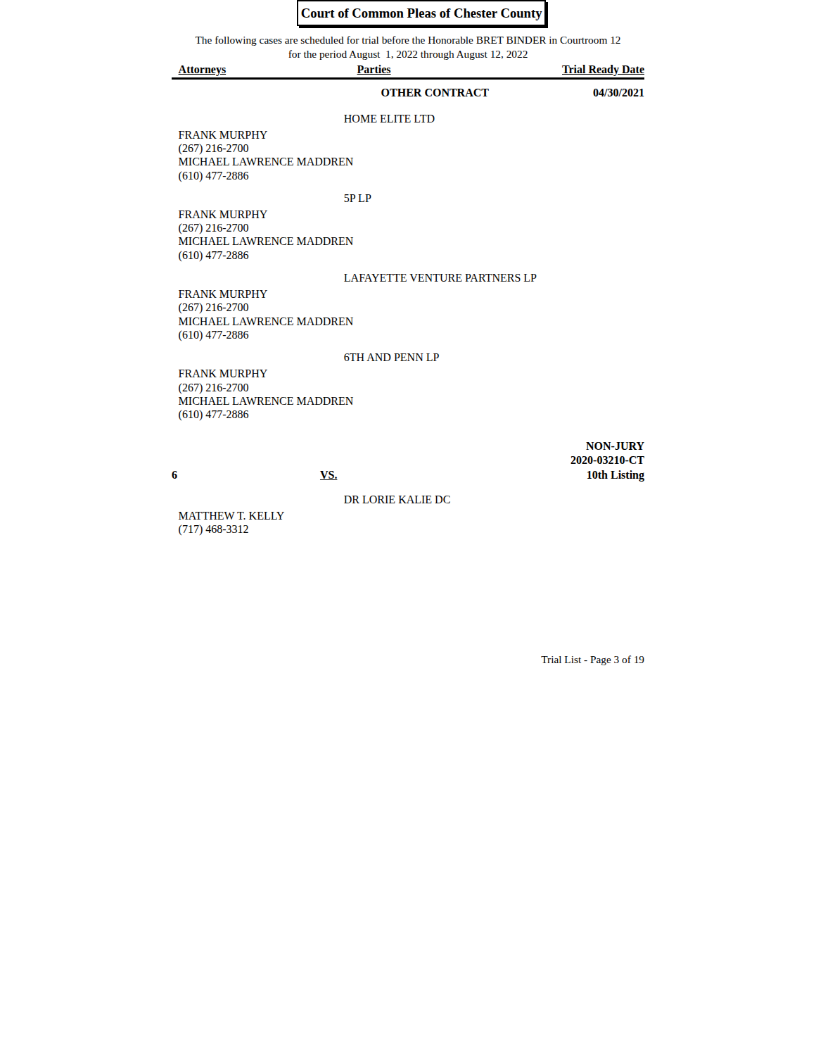Court of Common Pleas of Chester County
The following cases are scheduled for trial before the Honorable BRET BINDER in Courtroom 12
for the period August 1, 2022 through August 12, 2022
Attorneys
Parties
Trial Ready Date
OTHER CONTRACT
04/30/2021
HOME ELITE LTD
FRANK MURPHY
(267) 216-2700
MICHAEL LAWRENCE MADDREN
(610) 477-2886
5P LP
FRANK MURPHY
(267) 216-2700
MICHAEL LAWRENCE MADDREN
(610) 477-2886
LAFAYETTE VENTURE PARTNERS LP
FRANK MURPHY
(267) 216-2700
MICHAEL LAWRENCE MADDREN
(610) 477-2886
6TH AND PENN LP
FRANK MURPHY
(267) 216-2700
MICHAEL LAWRENCE MADDREN
(610) 477-2886
NON-JURY
2020-03210-CT
6
VS.
10th Listing
DR LORIE KALIE DC
MATTHEW T. KELLY
(717) 468-3312
Trial List - Page 3 of 19